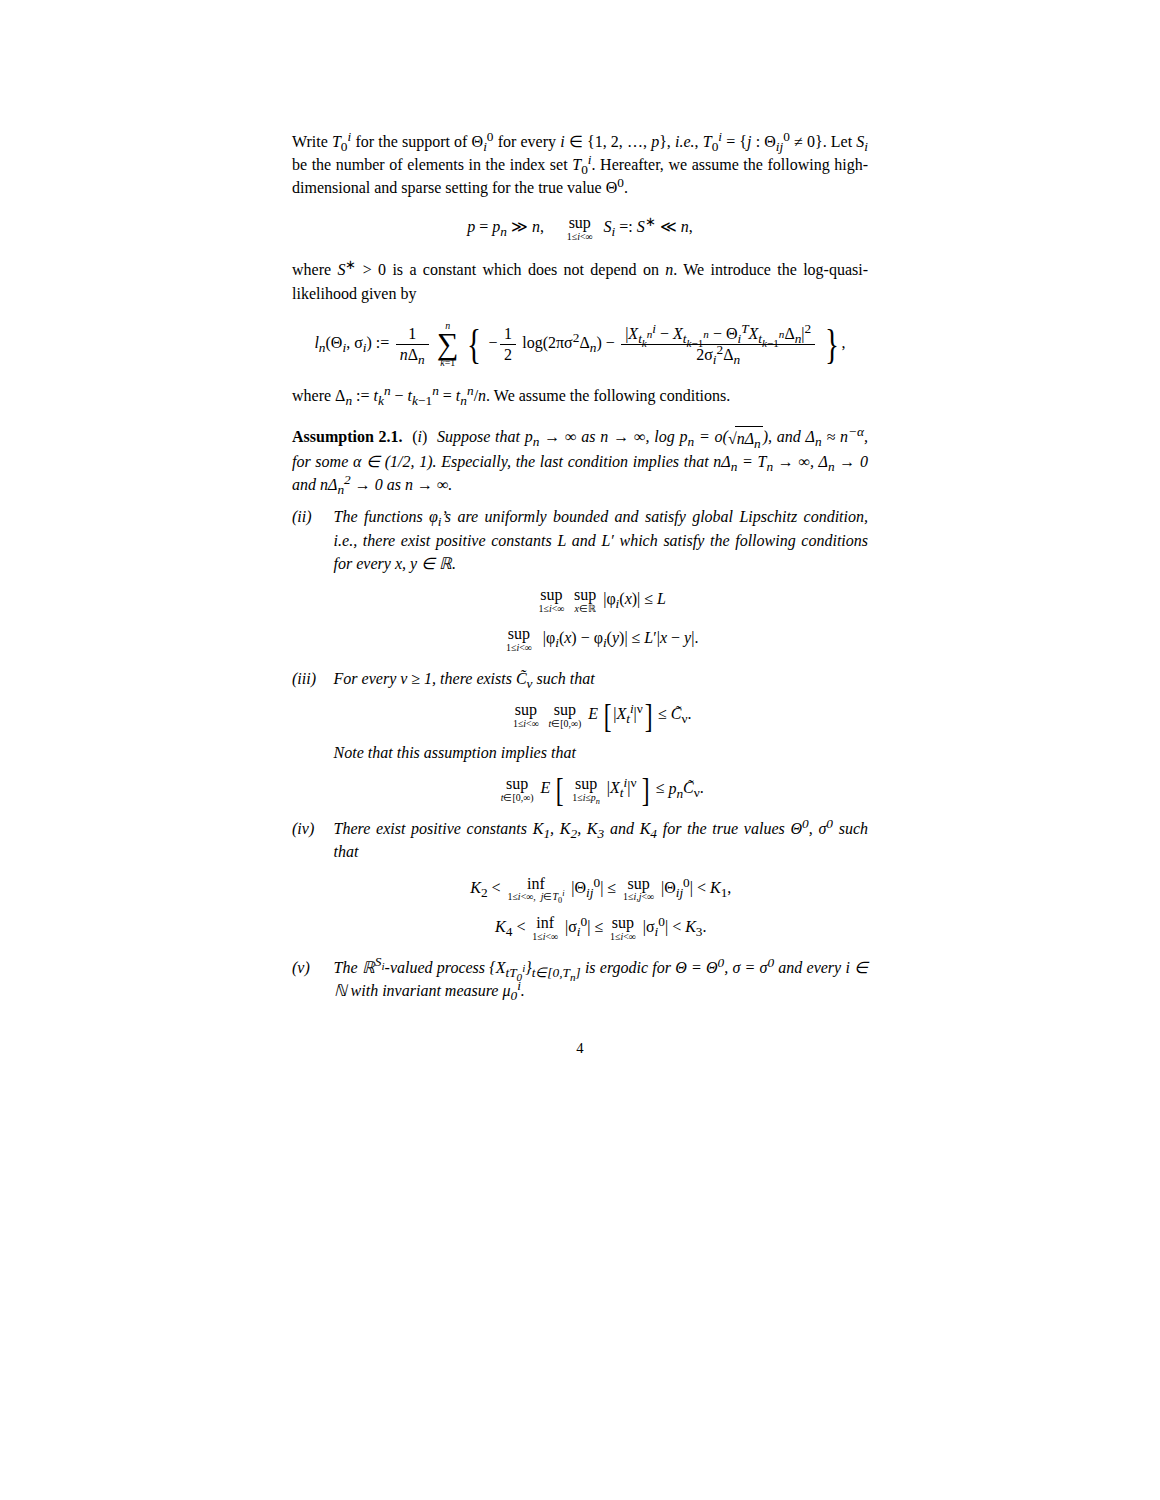Write T0i for the support of Θi0 for every i ∈ {1, 2, …, p}, i.e., T0i = {j : Θij0 ≠ 0}. Let Si be the number of elements in the index set T0i. Hereafter, we assume the following high-dimensional and sparse setting for the true value Θ0.
p = pn ≫ n, sup 1≤i<∞ Si =: S∗ ≪ n,
where S∗ > 0 is a constant which does not depend on n. We introduce the log-quasi-likelihood given by
ln(Θi, σi) := 1 n Δn n∑k=1 { −12 log(2πσ2Δn) − |Xtkni − Xtk−1n − ΘiTXtk−1nΔn|22σi2Δn },
where Δn := tkn − tk−1n = tnn/n. We assume the following conditions.
Assumption 2.1. (i) Suppose that pn → ∞ as n → ∞, log pn = o(√n Δn), and Δn ≈ n−α, for some α ∈ (1/2, 1). Especially, the last condition implies that nΔn = Tn → ∞, Δn → 0 and nΔn2 → 0 as n → ∞.
(ii) The functions φi’s are uniformly bounded and satisfy global Lipschitz condition, i.e., there exist positive constants L and L′ which satisfy the following conditions for every x, y ∈ ℝ.
sup 1≤i<∞ sup x∈ℝ |φi(x)| ≤ L
sup 1≤i<∞ |φi(x) − φi(y)| ≤ L′|x − y|.
(iii) For every ν ≥ 1, there exists C̃ν such that
sup 1≤i<∞ sup t∈[0,∞) E [|Xti|ν] ≤ C̃ν.
Note that this assumption implies that
sup t∈[0,∞) E [ sup 1≤i≤pn |Xti|ν ] ≤ pn C̃ν.
(iv) There exist positive constants K1, K2, K3 and K4 for the true values Θ0, σ0 such that
K2 < inf 1≤i<∞, j∈T0i |Θij0| ≤ sup 1≤i,j<∞ |Θij0| < K1,
K4 < inf 1≤i<∞ |σi0| ≤ sup 1≤i<∞ |σi0| < K3.
(v) The ℝSi-valued process {XtT0i}t∈[0,Tn] is ergodic for Θ = Θ0, σ = σ0 and every i ∈ ℕ with invariant measure μ0i.
4